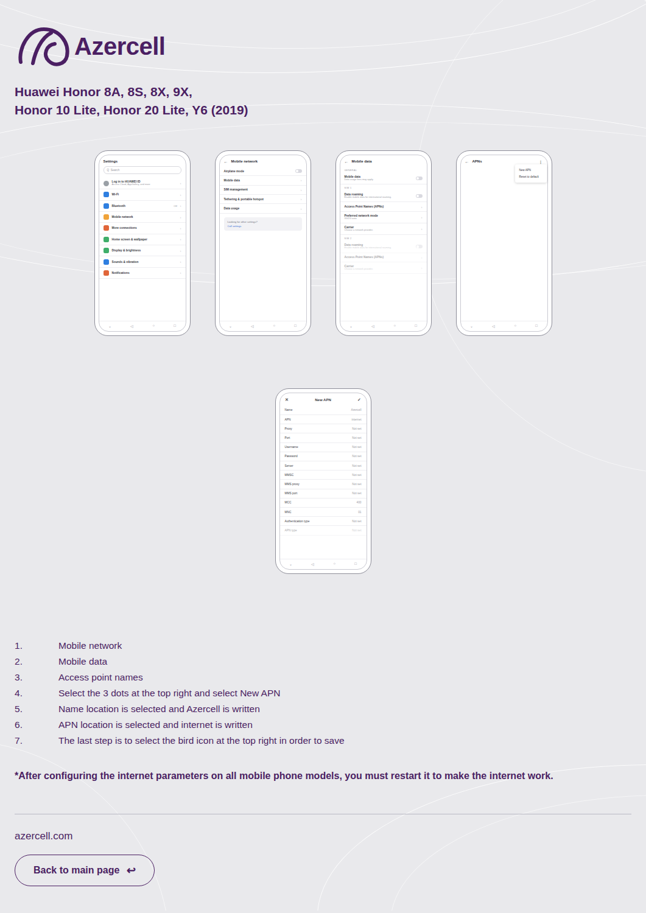Azercell
Huawei Honor 8A, 8S, 8X, 9X,
Honor 10 Lite, Honor 20 Lite, Y6 (2019)
Settings
Q Search
Log in to HUAWEI ID Access Cloud, AppGallery, and more
›
Wi-Fi
›
Bluetooth
Off
›
Mobile network
›
More connections
›
Home screen & wallpaper
›
Display & brightness
›
Sounds & vibration
›
Notifications
›
⌄◁○□
← Mobile network
Airplane mode
Mobile data
›
SIM management
›
Tethering & portable hotspot
›
Data usage
›
Looking for other settings? Call settings
⌄◁○□
← Mobile data
General
Mobile data Data usage fees may apply.
SIM 1
Data roaming Enable mobile data for international roaming.
Access Point Names (APNs)
›
Preferred network mode 3G/2G auto
›
Carrier Choose a network provider.
›
SIM 2
Data roaming Enable mobile data for international roaming.
Access Point Names (APNs)
›
Carrier Choose a network provider.
›
⌄◁○□
← APNs ⋮
New APN
Reset to default
⌄◁○□
✕ New APN ✓
Name Azercell
APN internet
Proxy Not set
Port Not set
Username Not set
Password Not set
Server Not set
MMSC Not set
MMS proxy Not set
MMS port Not set
MCC 400
MNC 01
Authentication type Not set
APN type Not set
⌄◁○□
Mobile network
Mobile data
Access point names
Select the 3 dots at the top right and select New APN
Name location is selected and Azercell is written
APN location is selected and internet is written
The last step is to select the bird icon at the top right in order to save
*After configuring the internet parameters on all mobile phone models, you must restart it to make the internet work.
azercell.com Back to main page ↩